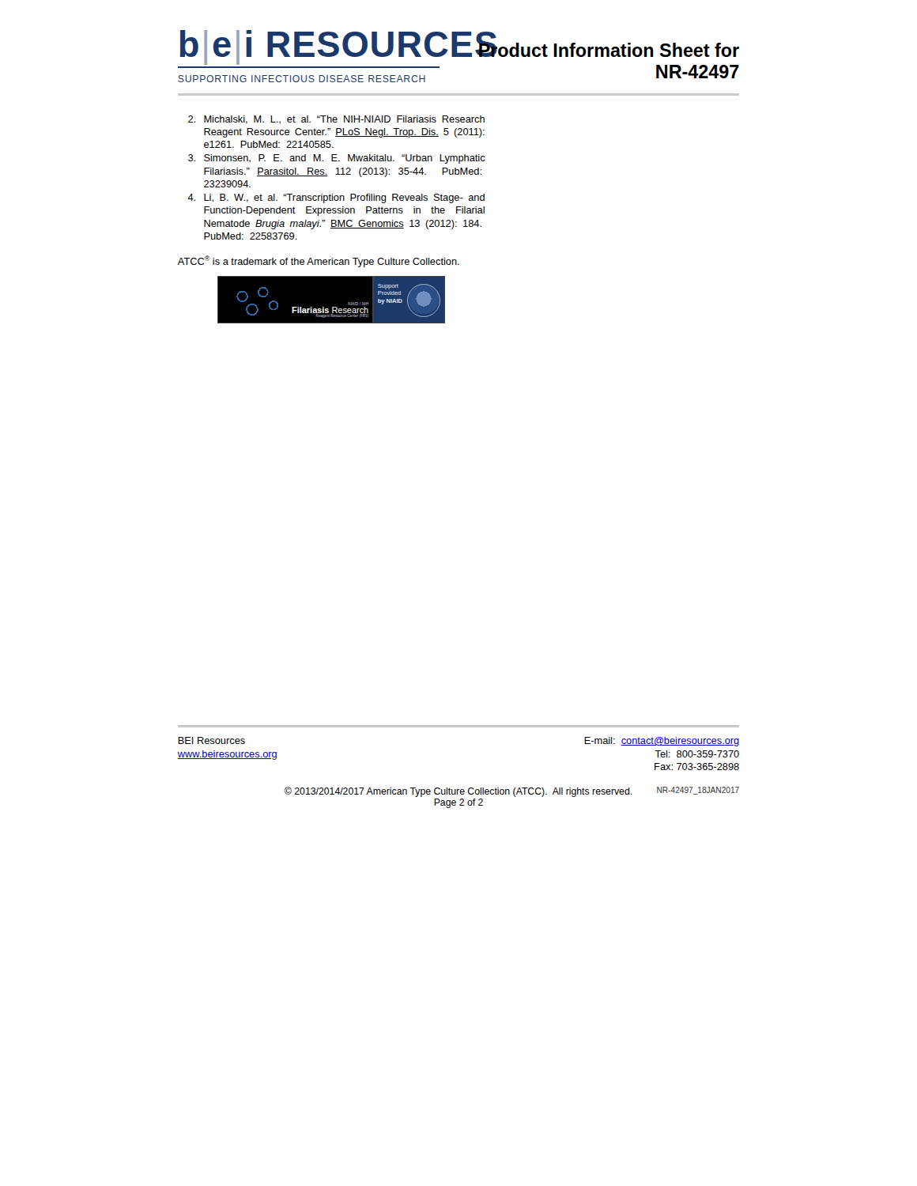b|e|i RESOURCES
SUPPORTING INFECTIOUS DISEASE RESEARCH
Product Information Sheet for NR-42497
Michalski, M. L., et al. “The NIH-NIAID Filariasis Research Reagent Resource Center.” PLoS Negl. Trop. Dis. 5 (2011): e1261. PubMed: 22140585.
Simonsen, P. E. and M. E. Mwakitalu. “Urban Lymphatic Filariasis.” Parasitol. Res. 112 (2013): 35-44. PubMed: 23239094.
Li, B. W., et al. “Transcription Profiling Reveals Stage- and Function-Dependent Expression Patterns in the Filarial Nematode Brugia malayi.” BMC Genomics 13 (2012): 184. PubMed: 22583769.
ATCC® is a trademark of the American Type Culture Collection.
NIAID / NIH Filariasis Research Reagent Resource Center (FR3)
Support
Provided
by NIAID
BEI Resources
www.beiresources.org
E-mail: contact@beiresources.org
Tel: 800-359-7370
Fax: 703-365-2898
NR-42497_18JAN2017 © 2013/2014/2017 American Type Culture Collection (ATCC). All rights reserved.
Page 2 of 2